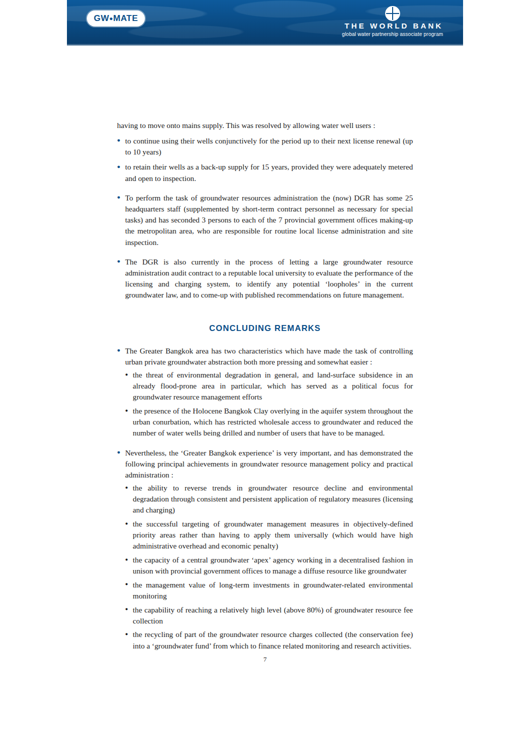GW●MATE
THE WORLD BANK
global water partnership associate program
having to move onto mains supply. This was resolved by allowing water well users :
to continue using their wells conjunctively for the period up to their next license renewal (up to 10 years)
to retain their wells as a back-up supply for 15 years, provided they were adequately metered and open to inspection.
To perform the task of groundwater resources administration the (now) DGR has some 25 headquarters staff (supplemented by short-term contract personnel as necessary for special tasks) and has seconded 3 persons to each of the 7 provincial government offices making-up the metropolitan area, who are responsible for routine local license administration and site inspection.
The DGR is also currently in the process of letting a large groundwater resource administration audit contract to a reputable local university to evaluate the performance of the licensing and charging system, to identify any potential ‘loopholes’ in the current groundwater law, and to come-up with published recommendations on future management.
CONCLUDING REMARKS
The Greater Bangkok area has two characteristics which have made the task of controlling urban private groundwater abstraction both more pressing and somewhat easier :
the threat of environmental degradation in general, and land-surface subsidence in an already flood-prone area in particular, which has served as a political focus for groundwater resource management efforts
the presence of the Holocene Bangkok Clay overlying in the aquifer system throughout the urban conurbation, which has restricted wholesale access to groundwater and reduced the number of water wells being drilled and number of users that have to be managed.
Nevertheless, the ‘Greater Bangkok experience’ is very important, and has demonstrated the following principal achievements in groundwater resource management policy and practical administration :
the ability to reverse trends in groundwater resource decline and environmental degradation through consistent and persistent application of regulatory measures (licensing and charging)
the successful targeting of groundwater management measures in objectively-defined priority areas rather than having to apply them universally (which would have high administrative overhead and economic penalty)
the capacity of a central groundwater ‘apex’ agency working in a decentralised fashion in unison with provincial government offices to manage a diffuse resource like groundwater
the management value of long-term investments in groundwater-related environmental monitoring
the capability of reaching a relatively high level (above 80%) of groundwater resource fee collection
the recycling of part of the groundwater resource charges collected (the conservation fee) into a ‘groundwater fund’ from which to finance related monitoring and research activities.
7